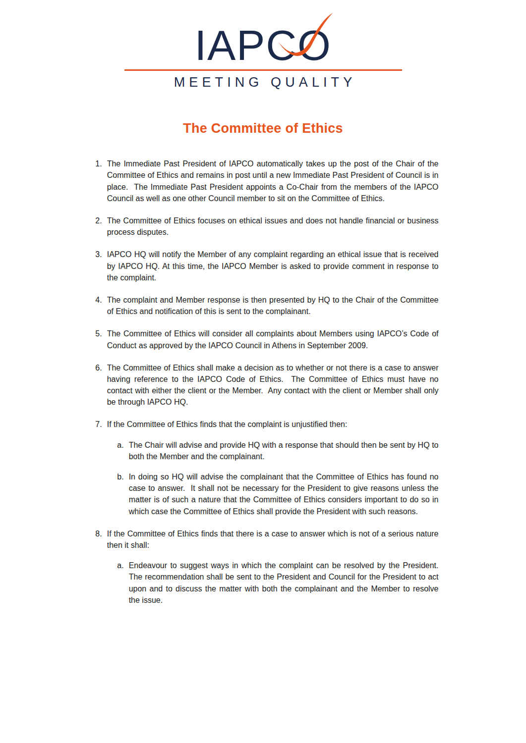IAPCO
Meeting Quality
The Committee of Ethics
The Immediate Past President of IAPCO automatically takes up the post of the Chair of the Committee of Ethics and remains in post until a new Immediate Past President of Council is in place. The Immediate Past President appoints a Co-Chair from the members of the IAPCO Council as well as one other Council member to sit on the Committee of Ethics.
The Committee of Ethics focuses on ethical issues and does not handle financial or business process disputes.
IAPCO HQ will notify the Member of any complaint regarding an ethical issue that is received by IAPCO HQ. At this time, the IAPCO Member is asked to provide comment in response to the complaint.
The complaint and Member response is then presented by HQ to the Chair of the Committee of Ethics and notification of this is sent to the complainant.
The Committee of Ethics will consider all complaints about Members using IAPCO’s Code of Conduct as approved by the IAPCO Council in Athens in September 2009.
The Committee of Ethics shall make a decision as to whether or not there is a case to answer having reference to the IAPCO Code of Ethics. The Committee of Ethics must have no contact with either the client or the Member. Any contact with the client or Member shall only be through IAPCO HQ.
If the Committee of Ethics finds that the complaint is unjustified then:
The Chair will advise and provide HQ with a response that should then be sent by HQ to both the Member and the complainant.
In doing so HQ will advise the complainant that the Committee of Ethics has found no case to answer. It shall not be necessary for the President to give reasons unless the matter is of such a nature that the Committee of Ethics considers important to do so in which case the Committee of Ethics shall provide the President with such reasons.
If the Committee of Ethics finds that there is a case to answer which is not of a serious nature then it shall:
Endeavour to suggest ways in which the complaint can be resolved by the President. The recommendation shall be sent to the President and Council for the President to act upon and to discuss the matter with both the complainant and the Member to resolve the issue.